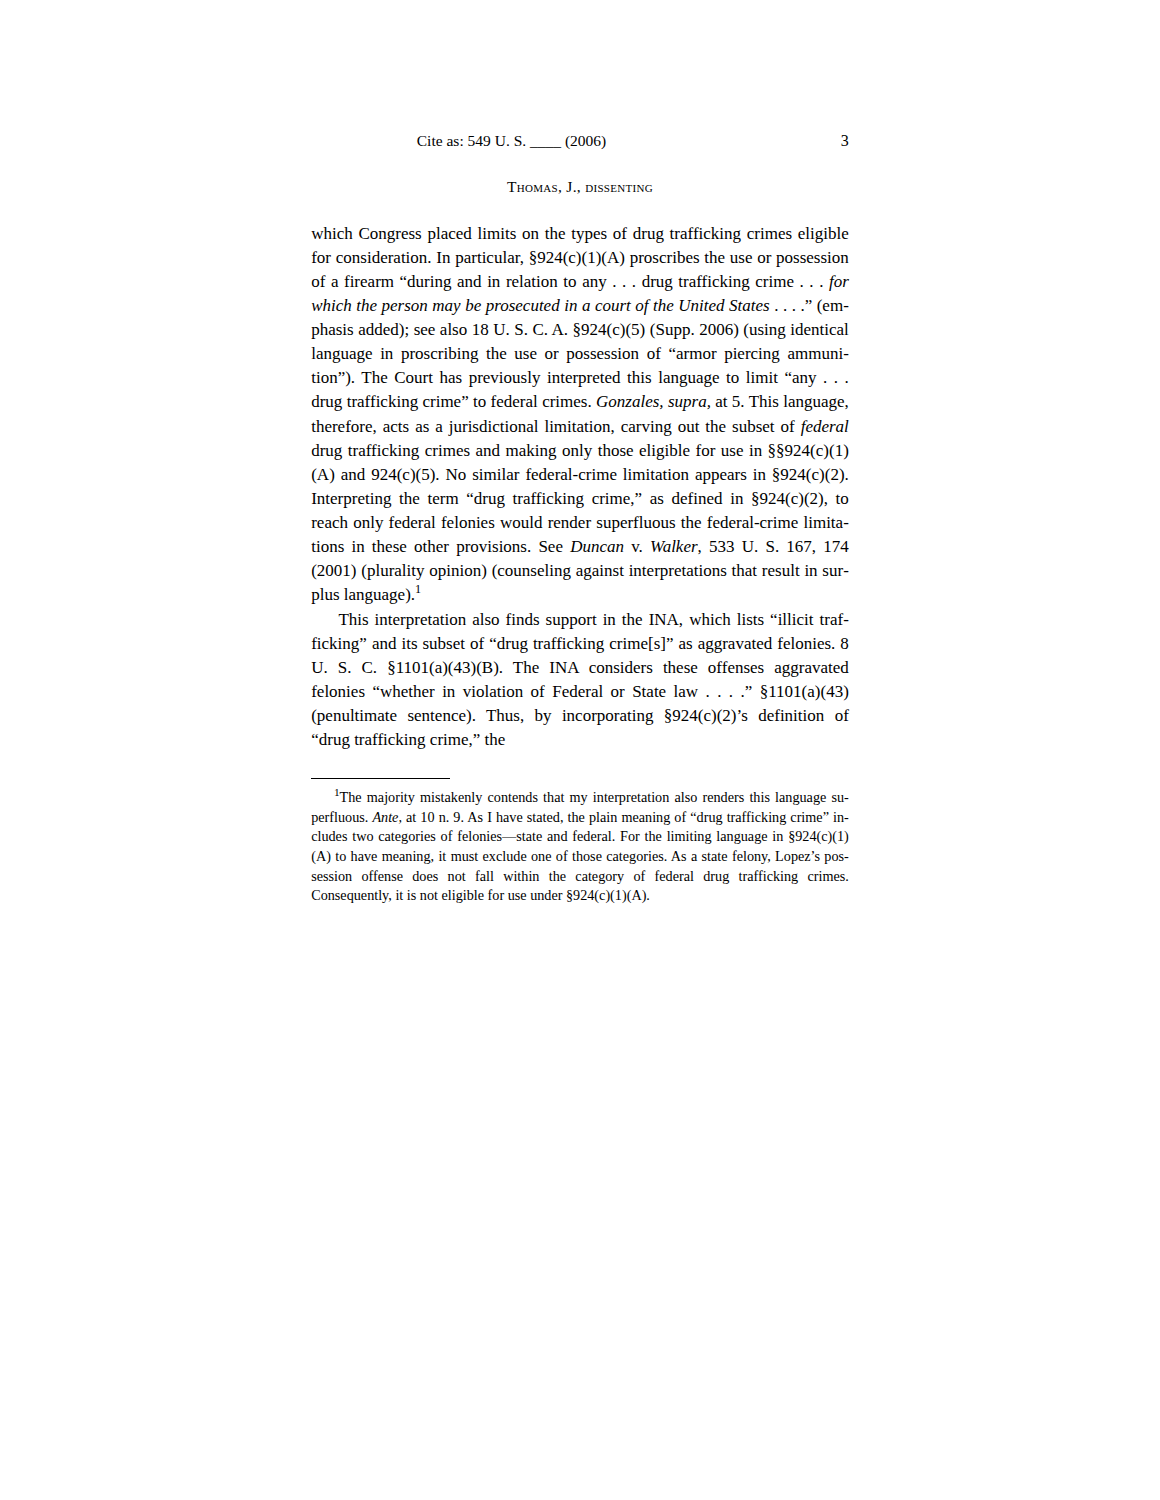Cite as: 549 U. S. ____ (2006) 3
Thomas, J., dissenting
which Congress placed limits on the types of drug trafficking crimes eligible for consideration. In particular, §924(c)(1)(A) proscribes the use or possession of a firearm “during and in relation to any . . . drug trafficking crime . . . for which the person may be prosecuted in a court of the United States . . . .” (emphasis added); see also 18 U. S. C. A. §924(c)(5) (Supp. 2006) (using identical language in proscribing the use or possession of “armor piercing ammunition”). The Court has previously interpreted this language to limit “any . . . drug trafficking crime” to federal crimes. Gonzales, supra, at 5. This language, therefore, acts as a jurisdictional limitation, carving out the subset of federal drug trafficking crimes and making only those eligible for use in §§924(c)(1)(A) and 924(c)(5). No similar federal-crime limitation appears in §924(c)(2). Interpreting the term “drug trafficking crime,” as defined in §924(c)(2), to reach only federal felonies would render superfluous the federal-crime limitations in these other provisions. See Duncan v. Walker, 533 U. S. 167, 174 (2001) (plurality opinion) (counseling against interpretations that result in surplus language).1
This interpretation also finds support in the INA, which lists “illicit trafficking” and its subset of “drug trafficking crime[s]” as aggravated felonies. 8 U. S. C. §1101(a)(43)(B). The INA considers these offenses aggravated felonies “whether in violation of Federal or State law . . . .” §1101(a)(43) (penultimate sentence). Thus, by incorporating §924(c)(2)’s definition of “drug trafficking crime,” the
1The majority mistakenly contends that my interpretation also renders this language superfluous. Ante, at 10 n. 9. As I have stated, the plain meaning of “drug trafficking crime” includes two categories of felonies—state and federal. For the limiting language in §924(c)(1)(A) to have meaning, it must exclude one of those categories. As a state felony, Lopez’s possession offense does not fall within the category of federal drug trafficking crimes. Consequently, it is not eligible for use under §924(c)(1)(A).